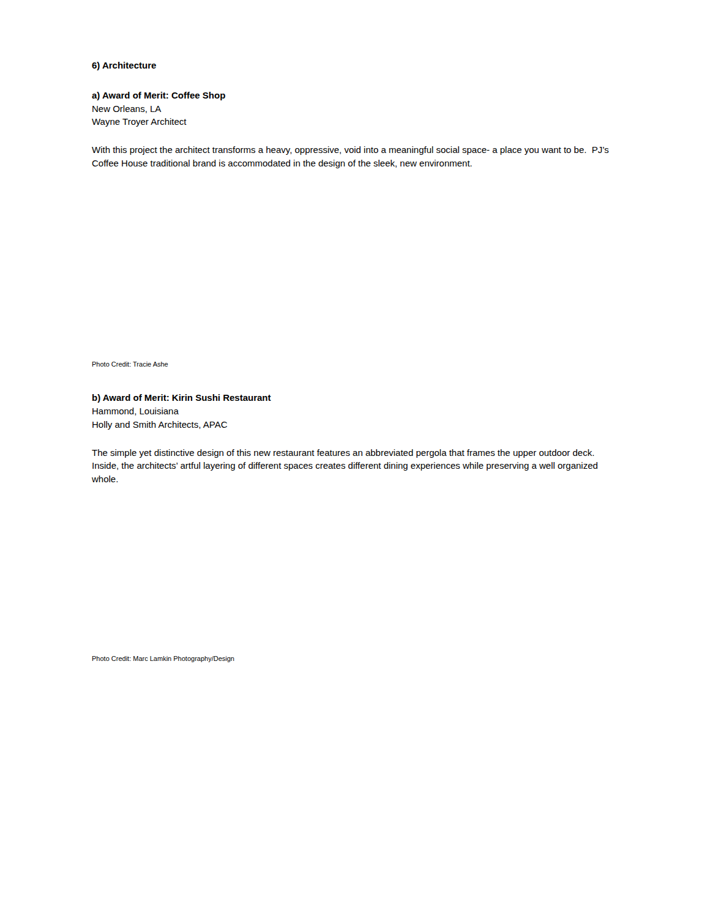6) Architecture
a) Award of Merit: Coffee Shop
New Orleans, LA
Wayne Troyer Architect
With this project the architect transforms a heavy, oppressive, void into a meaningful social space- a place you want to be. PJ’s Coffee House traditional brand is accommodated in the design of the sleek, new environment.
Photo Credit: Tracie Ashe
b) Award of Merit: Kirin Sushi Restaurant
Hammond, Louisiana
Holly and Smith Architects, APAC
The simple yet distinctive design of this new restaurant features an abbreviated pergola that frames the upper outdoor deck. Inside, the architects’ artful layering of different spaces creates different dining experiences while preserving a well organized whole.
Photo Credit: Marc Lamkin Photography/Design